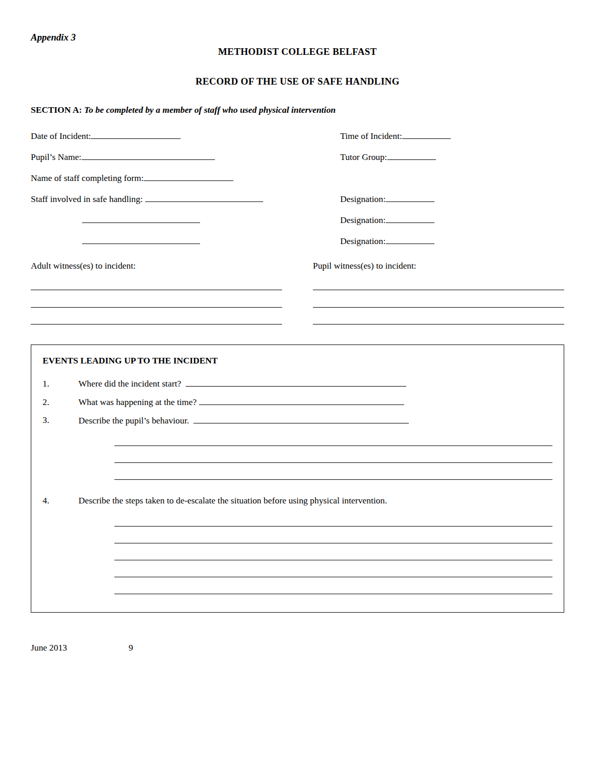Appendix 3
METHODIST COLLEGE BELFAST
RECORD OF THE USE OF SAFE HANDLING
SECTION A: To be completed by a member of staff who used physical intervention
| Date of Incident: | Time of Incident: |
| Pupil’s Name: | Tutor Group: |
| Name of staff completing form: |
| Staff involved in safe handling: | Designation: |
| | Designation: |
| | Designation: |
| Adult witness(es) to incident: | Pupil witness(es) to incident: |
EVENTS LEADING UP TO THE INCIDENT
1. Where did the incident start?
2. What was happening at the time?
3. Describe the pupil’s behaviour.
4. Describe the steps taken to de-escalate the situation before using physical intervention.
June 2013 9